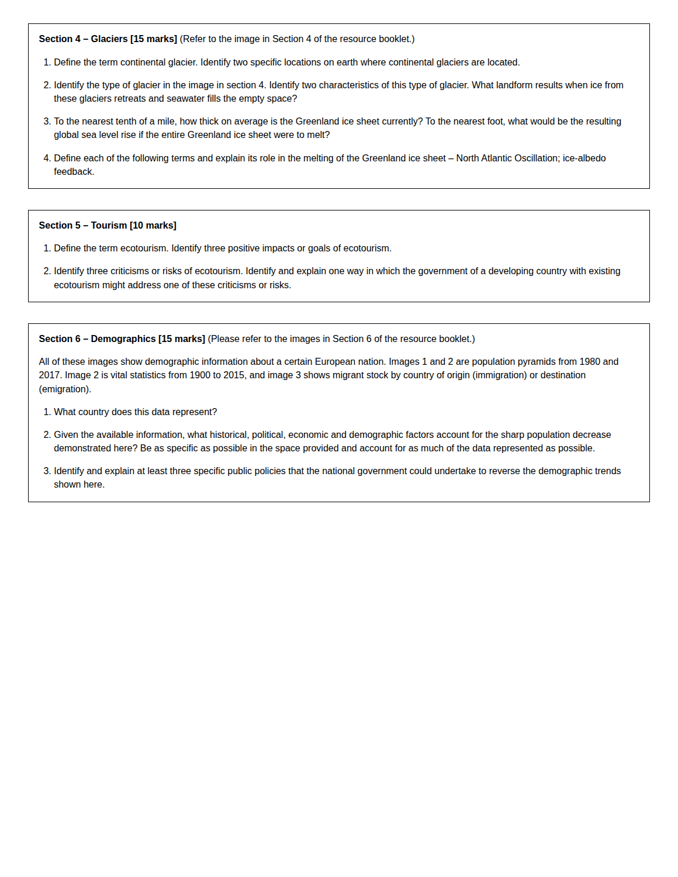Section 4 – Glaciers [15 marks] (Refer to the image in Section 4 of the resource booklet.)
Define the term continental glacier. Identify two specific locations on earth where continental glaciers are located.
Identify the type of glacier in the image in section 4. Identify two characteristics of this type of glacier. What landform results when ice from these glaciers retreats and seawater fills the empty space?
To the nearest tenth of a mile, how thick on average is the Greenland ice sheet currently? To the nearest foot, what would be the resulting global sea level rise if the entire Greenland ice sheet were to melt?
Define each of the following terms and explain its role in the melting of the Greenland ice sheet – North Atlantic Oscillation; ice-albedo feedback.
Section 5 – Tourism [10 marks]
Define the term ecotourism. Identify three positive impacts or goals of ecotourism.
Identify three criticisms or risks of ecotourism. Identify and explain one way in which the government of a developing country with existing ecotourism might address one of these criticisms or risks.
Section 6 – Demographics [15 marks] (Please refer to the images in Section 6 of the resource booklet.)
All of these images show demographic information about a certain European nation. Images 1 and 2 are population pyramids from 1980 and 2017. Image 2 is vital statistics from 1900 to 2015, and image 3 shows migrant stock by country of origin (immigration) or destination (emigration).
What country does this data represent?
Given the available information, what historical, political, economic and demographic factors account for the sharp population decrease demonstrated here? Be as specific as possible in the space provided and account for as much of the data represented as possible.
Identify and explain at least three specific public policies that the national government could undertake to reverse the demographic trends shown here.